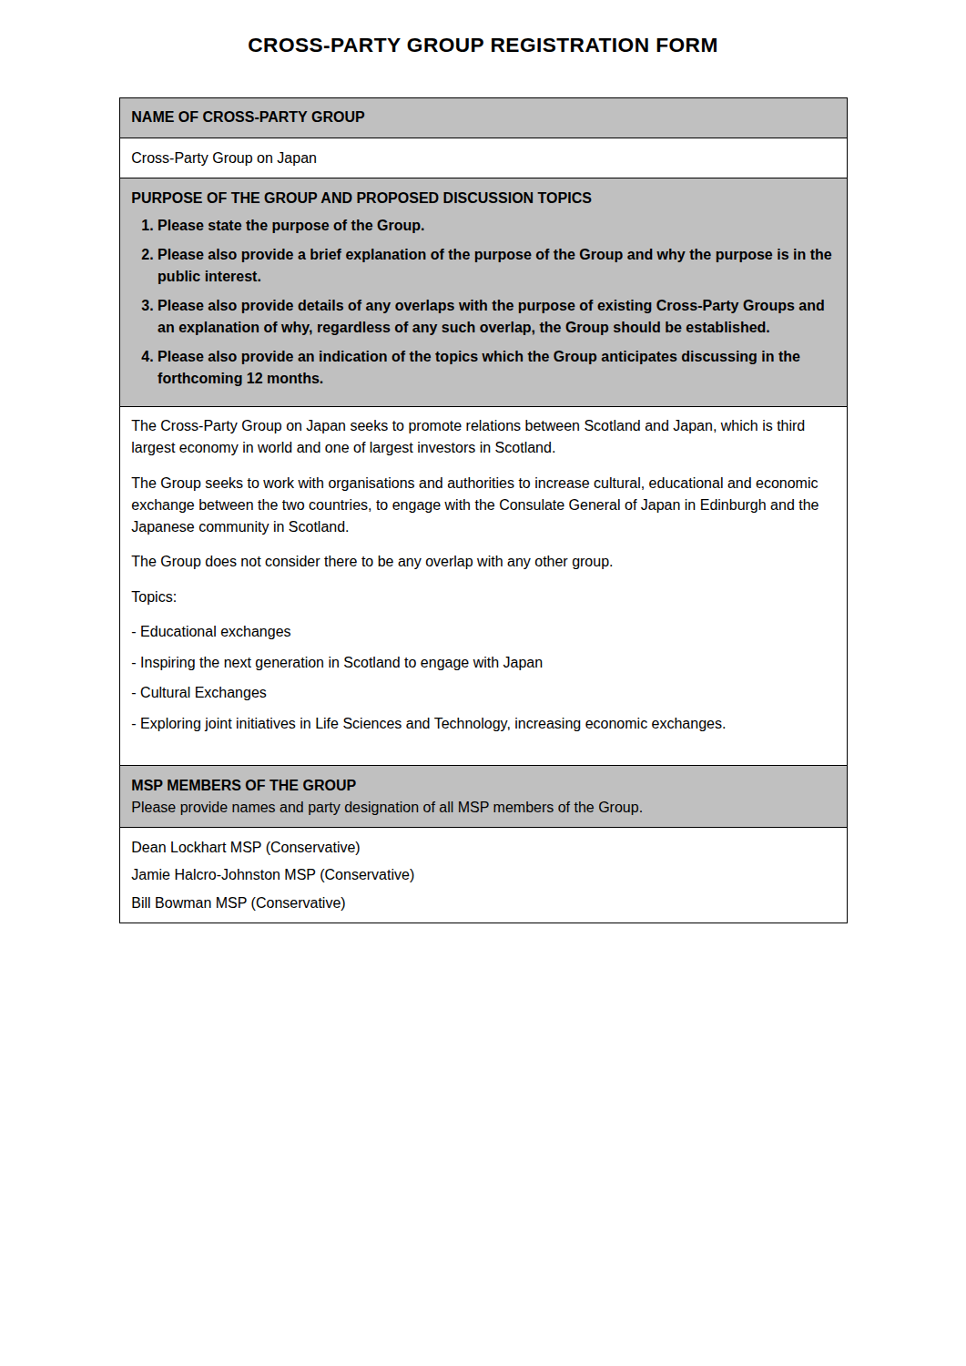CROSS-PARTY GROUP REGISTRATION FORM
| NAME OF CROSS-PARTY GROUP |
| --- |
| Cross-Party Group on Japan |
| PURPOSE OF THE GROUP AND PROPOSED DISCUSSION TOPICS Please state the purpose of the Group. Please also provide a brief explanation of the purpose of the Group and why the purpose is in the public interest. Please also provide details of any overlaps with the purpose of existing Cross-Party Groups and an explanation of why, regardless of any such overlap, the Group should be established. Please also provide an indication of the topics which the Group anticipates discussing in the forthcoming 12 months. |
| The Cross-Party Group on Japan seeks to promote relations between Scotland and Japan, which is third largest economy in world and one of largest investors in Scotland. The Group seeks to work with organisations and authorities to increase cultural, educational and economic exchange between the two countries, to engage with the Consulate General of Japan in Edinburgh and the Japanese community in Scotland. The Group does not consider there to be any overlap with any other group. Topics: - Educational exchanges - Inspiring the next generation in Scotland to engage with Japan - Cultural Exchanges - Exploring joint initiatives in Life Sciences and Technology, increasing economic exchanges. |
| MSP MEMBERS OF THE GROUP Please provide names and party designation of all MSP members of the Group. |
| Dean Lockhart MSP (Conservative) Jamie Halcro-Johnston MSP (Conservative) Bill Bowman MSP (Conservative) |